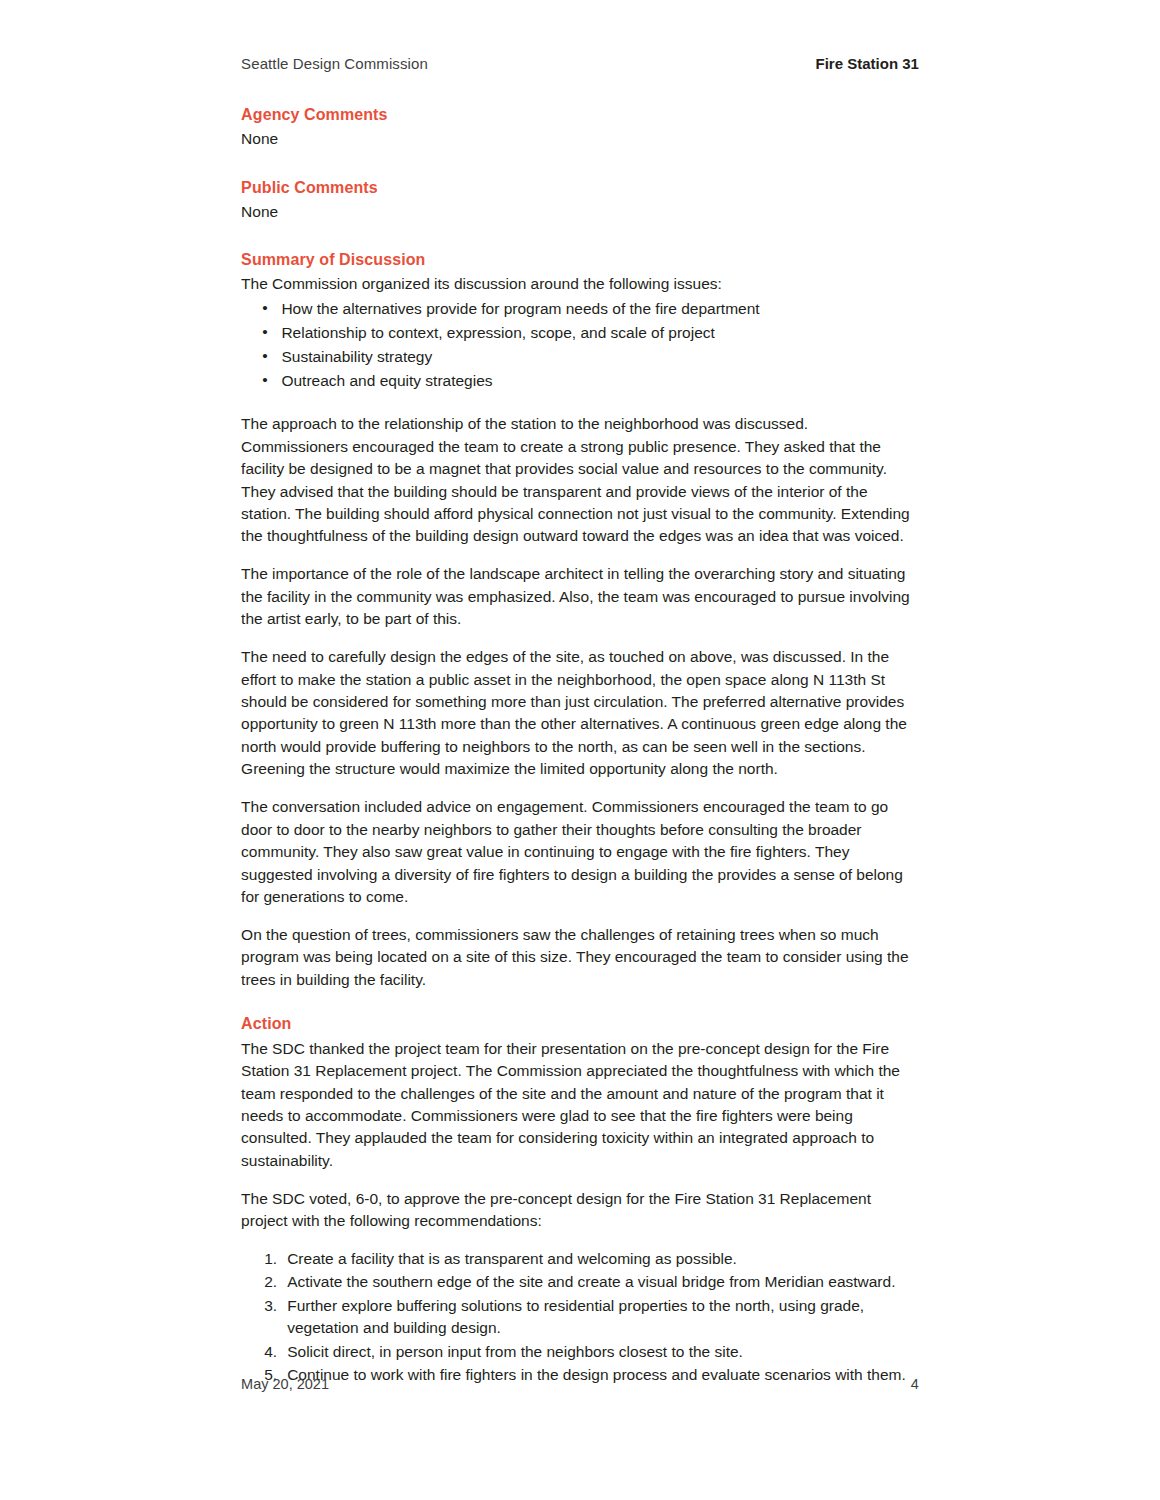Seattle Design Commission
Fire Station 31
Agency Comments
None
Public Comments
None
Summary of Discussion
The Commission organized its discussion around the following issues:
How the alternatives provide for program needs of the fire department
Relationship to context, expression, scope, and scale of project
Sustainability strategy
Outreach and equity strategies
The approach to the relationship of the station to the neighborhood was discussed. Commissioners encouraged the team to create a strong public presence. They asked that the facility be designed to be a magnet that provides social value and resources to the community. They advised that the building should be transparent and provide views of the interior of the station. The building should afford physical connection not just visual to the community. Extending the thoughtfulness of the building design outward toward the edges was an idea that was voiced.
The importance of the role of the landscape architect in telling the overarching story and situating the facility in the community was emphasized. Also, the team was encouraged to pursue involving the artist early, to be part of this.
The need to carefully design the edges of the site, as touched on above, was discussed. In the effort to make the station a public asset in the neighborhood, the open space along N 113th St should be considered for something more than just circulation. The preferred alternative provides opportunity to green N 113th more than the other alternatives. A continuous green edge along the north would provide buffering to neighbors to the north, as can be seen well in the sections. Greening the structure would maximize the limited opportunity along the north.
The conversation included advice on engagement. Commissioners encouraged the team to go door to door to the nearby neighbors to gather their thoughts before consulting the broader community. They also saw great value in continuing to engage with the fire fighters. They suggested involving a diversity of fire fighters to design a building the provides a sense of belong for generations to come.
On the question of trees, commissioners saw the challenges of retaining trees when so much program was being located on a site of this size. They encouraged the team to consider using the trees in building the facility.
Action
The SDC thanked the project team for their presentation on the pre-concept design for the Fire Station 31 Replacement project. The Commission appreciated the thoughtfulness with which the team responded to the challenges of the site and the amount and nature of the program that it needs to accommodate. Commissioners were glad to see that the fire fighters were being consulted. They applauded the team for considering toxicity within an integrated approach to sustainability.
The SDC voted, 6-0, to approve the pre-concept design for the Fire Station 31 Replacement project with the following recommendations:
Create a facility that is as transparent and welcoming as possible.
Activate the southern edge of the site and create a visual bridge from Meridian eastward.
Further explore buffering solutions to residential properties to the north, using grade, vegetation and building design.
Solicit direct, in person input from the neighbors closest to the site.
Continue to work with fire fighters in the design process and evaluate scenarios with them.
May 20, 2021
4